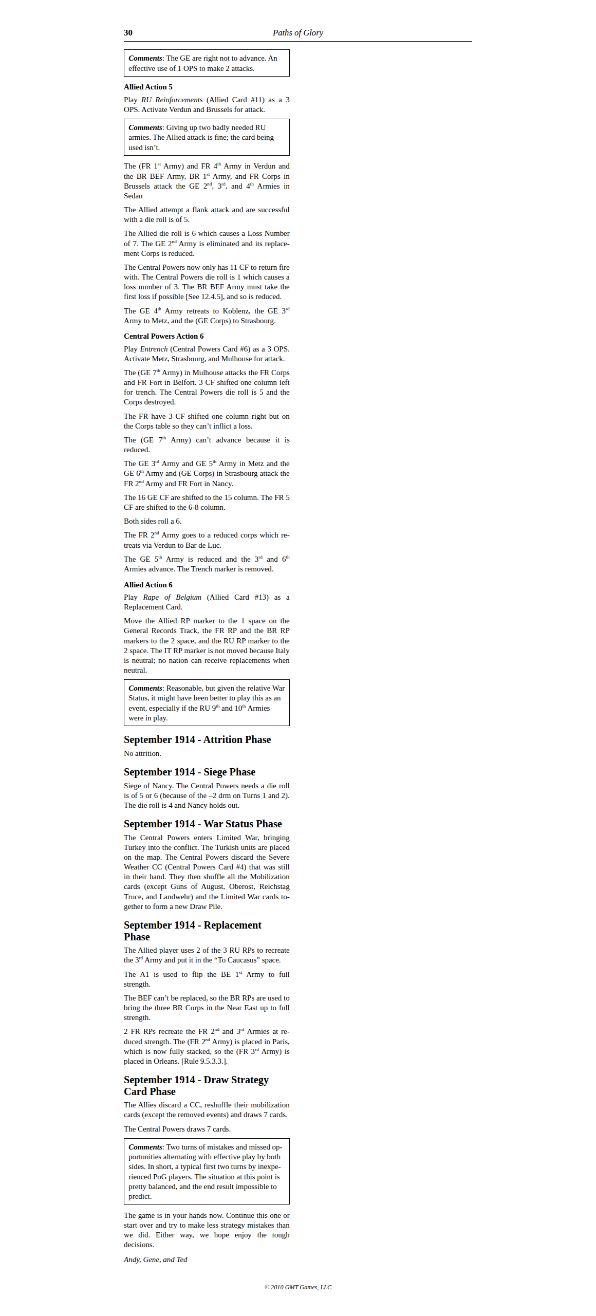30
Paths of Glory
Comments: The GE are right not to advance. An effective use of 1 OPS to make 2 attacks.
Allied Action 5
Play RU Reinforcements (Allied Card #11) as a 3 OPS. Activate Verdun and Brussels for attack.
Comments: Giving up two badly needed RU armies. The Allied attack is fine; the card being used isn’t.
The (FR 1st Army) and FR 4th Army in Verdun and the BR BEF Army, BR 1st Army, and FR Corps in Brussels attack the GE 2nd, 3rd, and 4th Armies in Sedan
The Allied attempt a flank attack and are successful with a die roll is of 5.
The Allied die roll is 6 which causes a Loss Number of 7. The GE 2nd Army is eliminated and its replacement Corps is reduced.
The Central Powers now only has 11 CF to return fire with. The Central Powers die roll is 1 which causes a loss number of 3. The BR BEF Army must take the first loss if possible [See 12.4.5], and so is reduced.
The GE 4th Army retreats to Koblenz, the GE 3rd Army to Metz, and the (GE Corps) to Strasbourg.
Central Powers Action 6
Play Entrench (Central Powers Card #6) as a 3 OPS. Activate Metz, Strasbourg, and Mulhouse for attack.
The (GE 7th Army) in Mulhouse attacks the FR Corps and FR Fort in Belfort. 3 CF shifted one column left for trench. The Central Powers die roll is 5 and the Corps destroyed.
The FR have 3 CF shifted one column right but on the Corps table so they can’t inflict a loss.
The (GE 7th Army) can’t advance because it is reduced.
The GE 3rd Army and GE 5th Army in Metz and the GE 6th Army and (GE Corps) in Strasbourg attack the FR 2nd Army and FR Fort in Nancy.
The 16 GE CF are shifted to the 15 column. The FR 5 CF are shifted to the 6-8 column.
Both sides roll a 6.
The FR 2nd Army goes to a reduced corps which retreats via Verdun to Bar de Luc.
The GE 5th Army is reduced and the 3rd and 6th Armies advance. The Trench marker is removed.
Allied Action 6
Play Rape of Belgium (Allied Card #13) as a Replacement Card.
Move the Allied RP marker to the 1 space on the General Records Track, the FR RP and the BR RP markers to the 2 space, and the RU RP marker to the 2 space. The IT RP marker is not moved because Italy is neutral; no nation can receive replacements when neutral.
Comments: Reasonable, but given the relative War Status, it might have been better to play this as an event, especially if the RU 9th and 10th Armies were in play.
September 1914 - Attrition Phase
No attrition.
September 1914 - Siege Phase
Siege of Nancy. The Central Powers needs a die roll is of 5 or 6 (because of the –2 drm on Turns 1 and 2). The die roll is 4 and Nancy holds out.
September 1914 - War Status Phase
The Central Powers enters Limited War, bringing Turkey into the conflict. The Turkish units are placed on the map. The Central Powers discard the Severe Weather CC (Central Powers Card #4) that was still in their hand. They then shuffle all the Mobilization cards (except Guns of August, Oberost, Reichstag Truce, and Landwehr) and the Limited War cards together to form a new Draw Pile.
September 1914 - Replacement Phase
The Allied player uses 2 of the 3 RU RPs to recreate the 3rd Army and put it in the “To Caucasus” space.
The A1 is used to flip the BE 1st Army to full strength.
The BEF can’t be replaced, so the BR RPs are used to bring the three BR Corps in the Near East up to full strength.
2 FR RPs recreate the FR 2nd and 3rd Armies at reduced strength. The (FR 2nd Army) is placed in Paris, which is now fully stacked, so the (FR 3rd Army) is placed in Orleans. [Rule 9.5.3.3.].
September 1914 - Draw Strategy Card Phase
The Allies discard a CC, reshuffle their mobilization cards (except the removed events) and draws 7 cards.
The Central Powers draws 7 cards.
Comments: Two turns of mistakes and missed opportunities alternating with effective play by both sides. In short, a typical first two turns by inexperienced PoG players. The situation at this point is pretty balanced, and the end result impossible to predict.
The game is in your hands now. Continue this one or start over and try to make less strategy mistakes than we did. Either way, we hope enjoy the tough decisions.
Andy, Gene, and Ted
© 2010 GMT Games, LLC